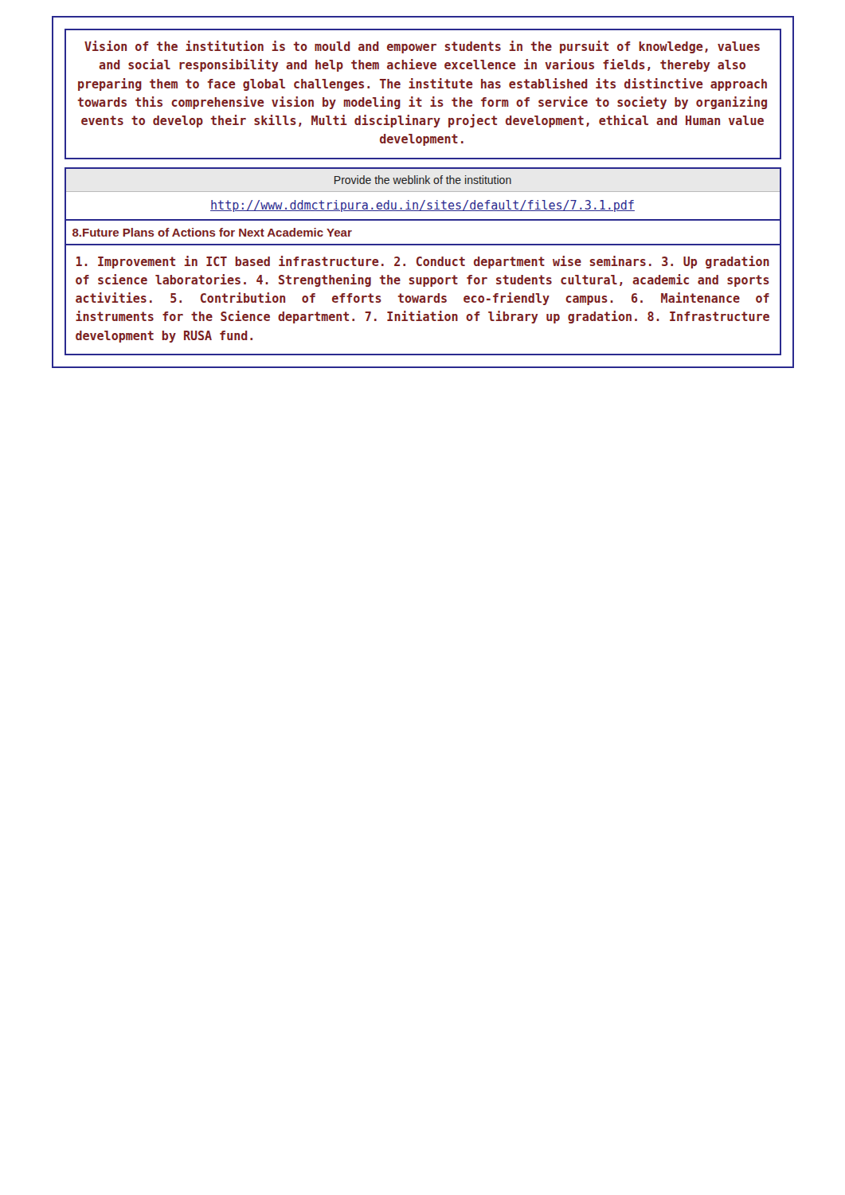Vision of the institution is to mould and empower students in the pursuit of knowledge, values and social responsibility and help them achieve excellence in various fields, thereby also preparing them to face global challenges. The institute has established its distinctive approach towards this comprehensive vision by modeling it is the form of service to society by organizing events to develop their skills, Multi disciplinary project development, ethical and Human value development.
Provide the weblink of the institution
http://www.ddmctripura.edu.in/sites/default/files/7.3.1.pdf
8.Future Plans of Actions for Next Academic Year
1. Improvement in ICT based infrastructure. 2. Conduct department wise seminars. 3. Up gradation of science laboratories. 4. Strengthening the support for students cultural, academic and sports activities. 5. Contribution of efforts towards eco-friendly campus. 6. Maintenance of instruments for the Science department. 7. Initiation of library up gradation. 8. Infrastructure development by RUSA fund.